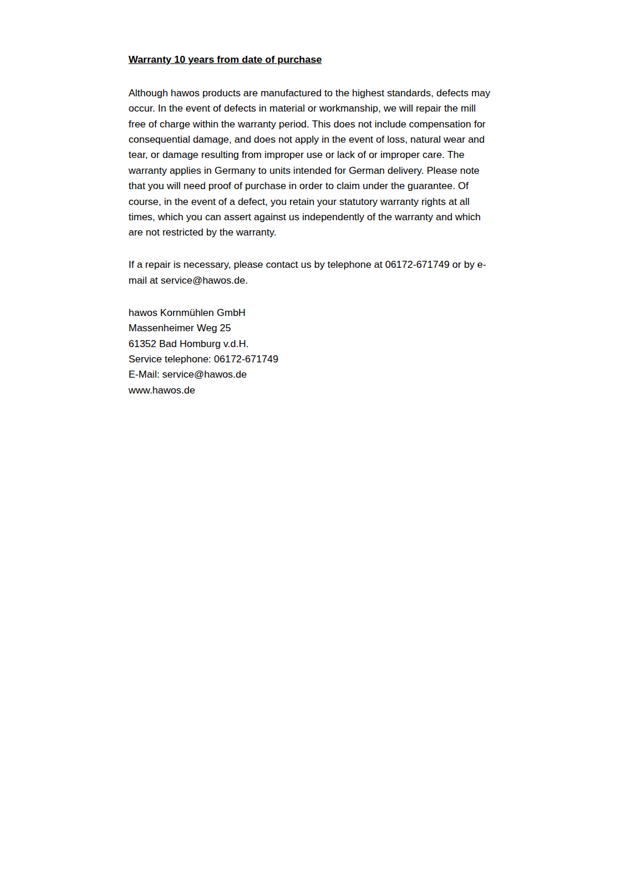Warranty 10 years from date of purchase
Although hawos products are manufactured to the highest standards, defects may occur. In the event of defects in material or workmanship, we will repair the mill free of charge within the warranty period. This does not include compensation for consequential damage, and does not apply in the event of loss, natural wear and tear, or damage resulting from improper use or lack of or improper care. The warranty applies in Germany to units intended for German delivery. Please note that you will need proof of purchase in order to claim under the guarantee. Of course, in the event of a defect, you retain your statutory warranty rights at all times, which you can assert against us independently of the warranty and which are not restricted by the warranty.
If a repair is necessary, please contact us by telephone at 06172-671749 or by e-mail at service@hawos.de.
hawos Kornmühlen GmbH Massenheimer Weg 25 61352 Bad Homburg v.d.H. Service telephone: 06172-671749 E-Mail: service@hawos.de www.hawos.de